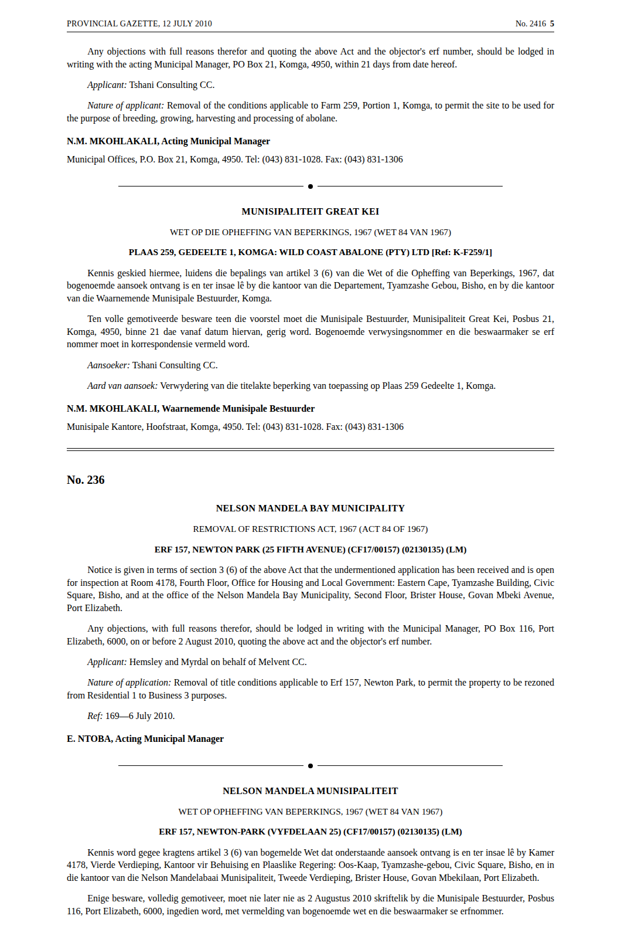PROVINCIAL GAZETTE, 12 JULY 2010
No. 2416 5
Any objections with full reasons therefor and quoting the above Act and the objector's erf number, should be lodged in writing with the acting Municipal Manager, PO Box 21, Komga, 4950, within 21 days from date hereof.
Applicant: Tshani Consulting CC.
Nature of applicant: Removal of the conditions applicable to Farm 259, Portion 1, Komga, to permit the site to be used for the purpose of breeding, growing, harvesting and processing of abolane.
N.M. MKOHLAKALI, Acting Municipal Manager
Municipal Offices, P.O. Box 21, Komga, 4950. Tel: (043) 831-1028. Fax: (043) 831-1306
Munisipaliteit Great Kei
WET OP DIE OPHEFFING VAN BEPERKINGS, 1967 (WET 84 VAN 1967)
PLAAS 259, GEDEELTE 1, KOMGA: WILD COAST ABALONE (PTY) LTD [Ref: K-F259/1]
Kennis geskied hiermee, luidens die bepalings van artikel 3 (6) van die Wet of die Opheffing van Beperkings, 1967, dat bogenoemde aansoek ontvang is en ter insae lê by die kantoor van die Departement, Tyamzashe Gebou, Bisho, en by die kantoor van die Waarnemende Munisipale Bestuurder, Komga.
Ten volle gemotiveerde besware teen die voorstel moet die Munisipale Bestuurder, Munisipaliteit Great Kei, Posbus 21, Komga, 4950, binne 21 dae vanaf datum hiervan, gerig word. Bogenoemde verwysingsnommer en die beswaarmaker se erf nommer moet in korrespondensie vermeld word.
Aansoeker: Tshani Consulting CC.
Aard van aansoek: Verwydering van die titelakte beperking van toepassing op Plaas 259 Gedeelte 1, Komga.
N.M. MKOHLAKALI, Waarnemende Munisipale Bestuurder
Munisipale Kantore, Hoofstraat, Komga, 4950. Tel: (043) 831-1028. Fax: (043) 831-1306
No. 236
Nelson Mandela Bay Municipality
REMOVAL OF RESTRICTIONS ACT, 1967 (ACT 84 OF 1967)
ERF 157, NEWTON PARK (25 FIFTH AVENUE) (CF17/00157) (02130135) (LM)
Notice is given in terms of section 3 (6) of the above Act that the undermentioned application has been received and is open for inspection at Room 4178, Fourth Floor, Office for Housing and Local Government: Eastern Cape, Tyamzashe Building, Civic Square, Bisho, and at the office of the Nelson Mandela Bay Municipality, Second Floor, Brister House, Govan Mbeki Avenue, Port Elizabeth.
Any objections, with full reasons therefor, should be lodged in writing with the Municipal Manager, PO Box 116, Port Elizabeth, 6000, on or before 2 August 2010, quoting the above act and the objector's erf number.
Applicant: Hemsley and Myrdal on behalf of Melvent CC.
Nature of application: Removal of title conditions applicable to Erf 157, Newton Park, to permit the property to be rezoned from Residential 1 to Business 3 purposes.
Ref: 169—6 July 2010.
E. NTOBA, Acting Municipal Manager
Nelson Mandela Munisipaliteit
WET OP OPHEFFING VAN BEPERKINGS, 1967 (WET 84 VAN 1967)
ERF 157, NEWTON-PARK (VYFDELAAN 25) (CF17/00157) (02130135) (LM)
Kennis word gegee kragtens artikel 3 (6) van bogemelde Wet dat onderstaande aansoek ontvang is en ter insae lê by Kamer 4178, Vierde Verdieping, Kantoor vir Behuising en Plaaslike Regering: Oos-Kaap, Tyamzashe-gebou, Civic Square, Bisho, en in die kantoor van die Nelson Mandelabaai Munisipaliteit, Tweede Verdieping, Brister House, Govan Mbekilaan, Port Elizabeth.
Enige besware, volledig gemotiveer, moet nie later nie as 2 Augustus 2010 skriftelik by die Munisipale Bestuurder, Posbus 116, Port Elizabeth, 6000, ingedien word, met vermelding van bogenoemde wet en die beswaarmaker se erfnommer.